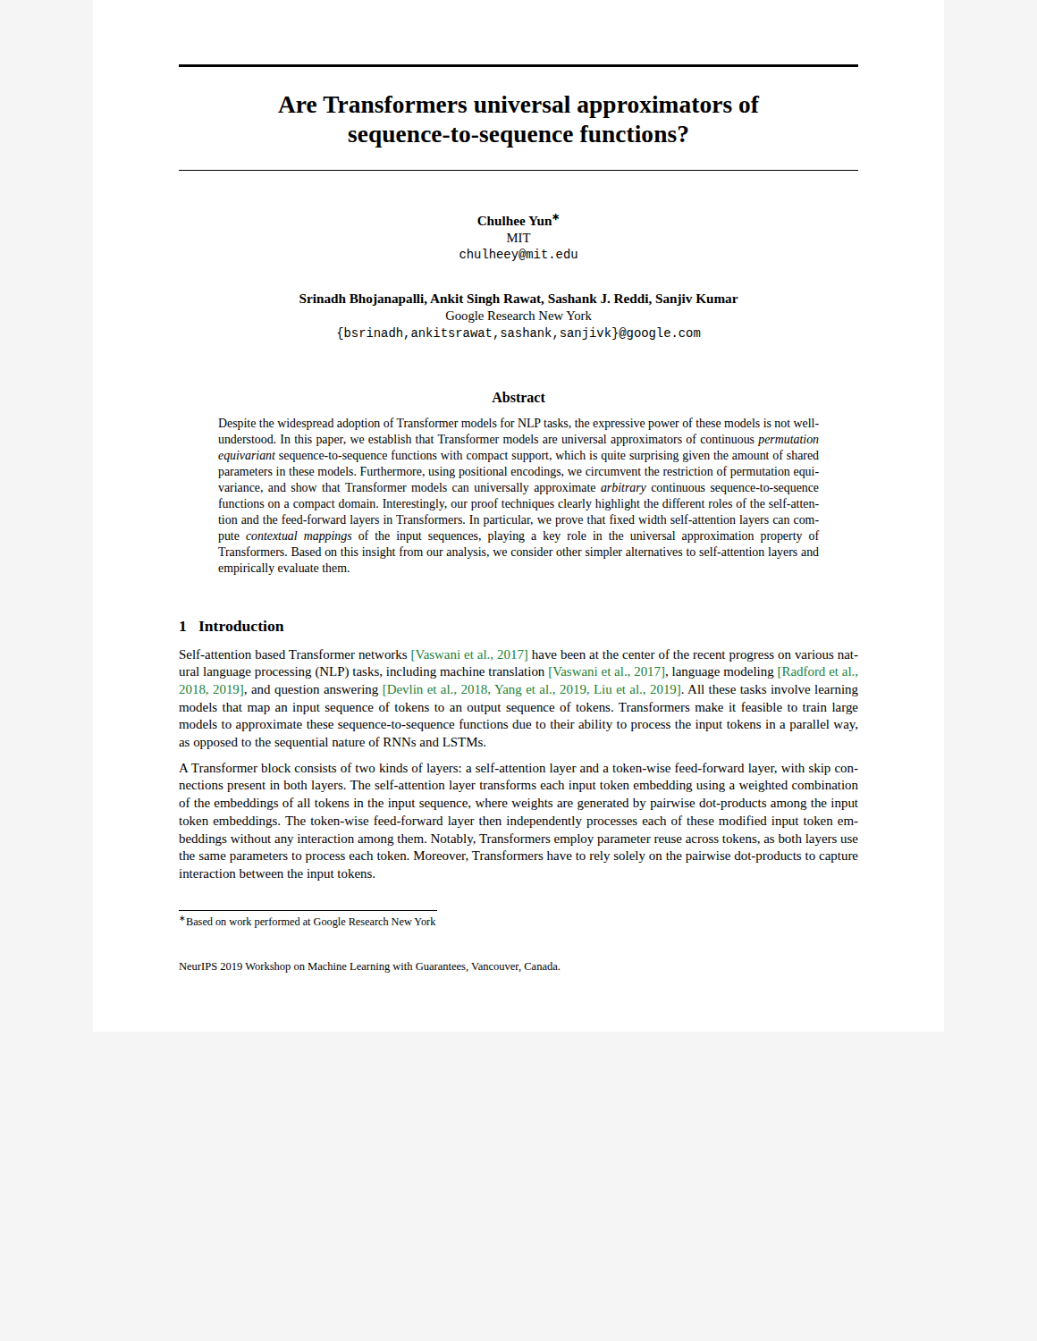Are Transformers universal approximators of
sequence-to-sequence functions?
Chulhee Yun∗
MIT
chulheey@mit.edu
Srinadh Bhojanapalli, Ankit Singh Rawat, Sashank J. Reddi, Sanjiv Kumar
Google Research New York
{bsrinadh,ankitsrawat,sashank,sanjivk}@google.com
Abstract
Despite the widespread adoption of Transformer models for NLP tasks, the expressive power of these models is not well-understood. In this paper, we establish that Transformer models are universal approximators of continuous permutation equivariant sequence-to-sequence functions with compact support, which is quite surprising given the amount of shared parameters in these models. Furthermore, using positional encodings, we circumvent the restriction of permutation equivariance, and show that Transformer models can universally approximate arbitrary continuous sequence-to-sequence functions on a compact domain. Interestingly, our proof techniques clearly highlight the different roles of the self-attention and the feed-forward layers in Transformers. In particular, we prove that fixed width self-attention layers can compute contextual mappings of the input sequences, playing a key role in the universal approximation property of Transformers. Based on this insight from our analysis, we consider other simpler alternatives to self-attention layers and empirically evaluate them.
1 Introduction
Self-attention based Transformer networks [Vaswani et al., 2017] have been at the center of the recent progress on various natural language processing (NLP) tasks, including machine translation [Vaswani et al., 2017], language modeling [Radford et al., 2018, 2019], and question answering [Devlin et al., 2018, Yang et al., 2019, Liu et al., 2019]. All these tasks involve learning models that map an input sequence of tokens to an output sequence of tokens. Transformers make it feasible to train large models to approximate these sequence-to-sequence functions due to their ability to process the input tokens in a parallel way, as opposed to the sequential nature of RNNs and LSTMs.
A Transformer block consists of two kinds of layers: a self-attention layer and a token-wise feed-forward layer, with skip connections present in both layers. The self-attention layer transforms each input token embedding using a weighted combination of the embeddings of all tokens in the input sequence, where weights are generated by pairwise dot-products among the input token embeddings. The token-wise feed-forward layer then independently processes each of these modified input token embeddings without any interaction among them. Notably, Transformers employ parameter reuse across tokens, as both layers use the same parameters to process each token. Moreover, Transformers have to rely solely on the pairwise dot-products to capture interaction between the input tokens.
∗Based on work performed at Google Research New York
NeurIPS 2019 Workshop on Machine Learning with Guarantees, Vancouver, Canada.